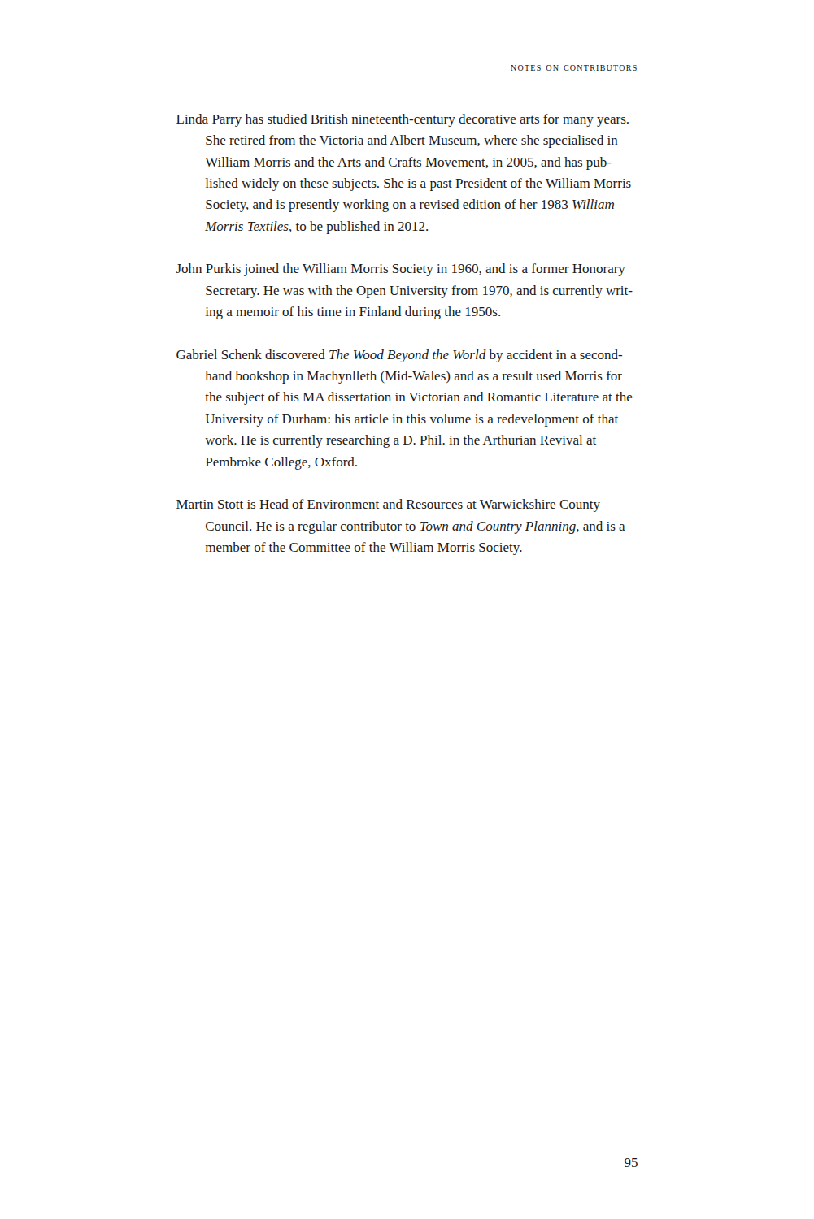notes on contributors
Linda Parry has studied British nineteenth-century decorative arts for many years. She retired from the Victoria and Albert Museum, where she specialised in William Morris and the Arts and Crafts Movement, in 2005, and has published widely on these subjects. She is a past President of the William Morris Society, and is presently working on a revised edition of her 1983 William Morris Textiles, to be published in 2012.
John Purkis joined the William Morris Society in 1960, and is a former Honorary Secretary. He was with the Open University from 1970, and is currently writing a memoir of his time in Finland during the 1950s.
Gabriel Schenk discovered The Wood Beyond the World by accident in a second-hand bookshop in Machynlleth (Mid-Wales) and as a result used Morris for the subject of his MA dissertation in Victorian and Romantic Literature at the University of Durham: his article in this volume is a redevelopment of that work. He is currently researching a D. Phil. in the Arthurian Revival at Pembroke College, Oxford.
Martin Stott is Head of Environment and Resources at Warwickshire County Council. He is a regular contributor to Town and Country Planning, and is a member of the Committee of the William Morris Society.
95